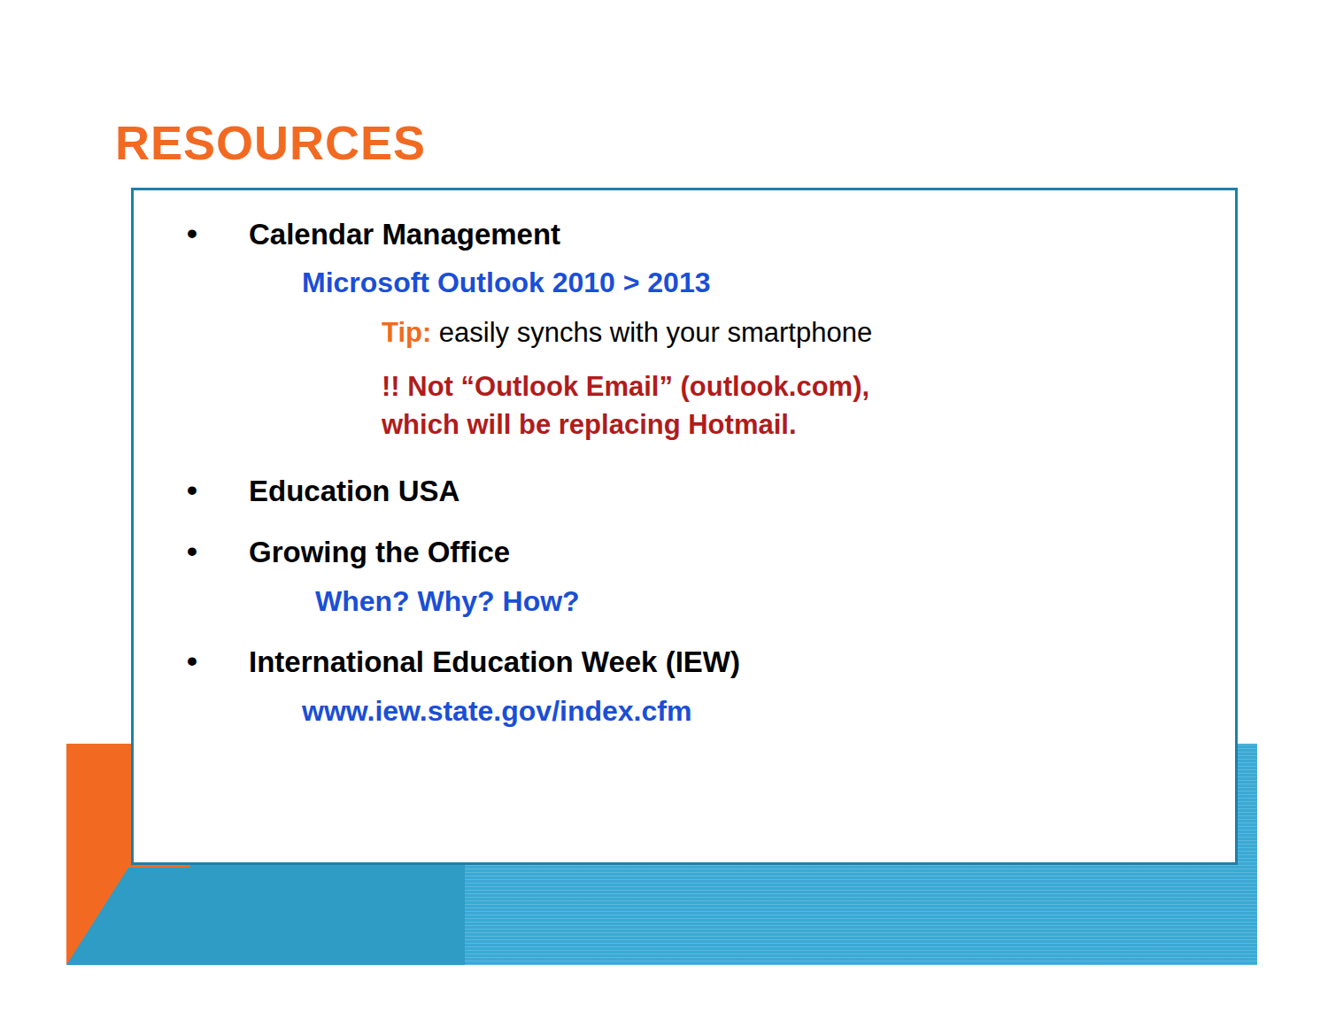RESOURCES
Calendar Management
Microsoft Outlook 2010 > 2013
Tip: easily synchs with your smartphone
!! Not “Outlook Email” (outlook.com),
which will be replacing Hotmail.
Education USA
Growing the Office
When? Why? How?
International Education Week (IEW)
www.iew.state.gov/index.cfm